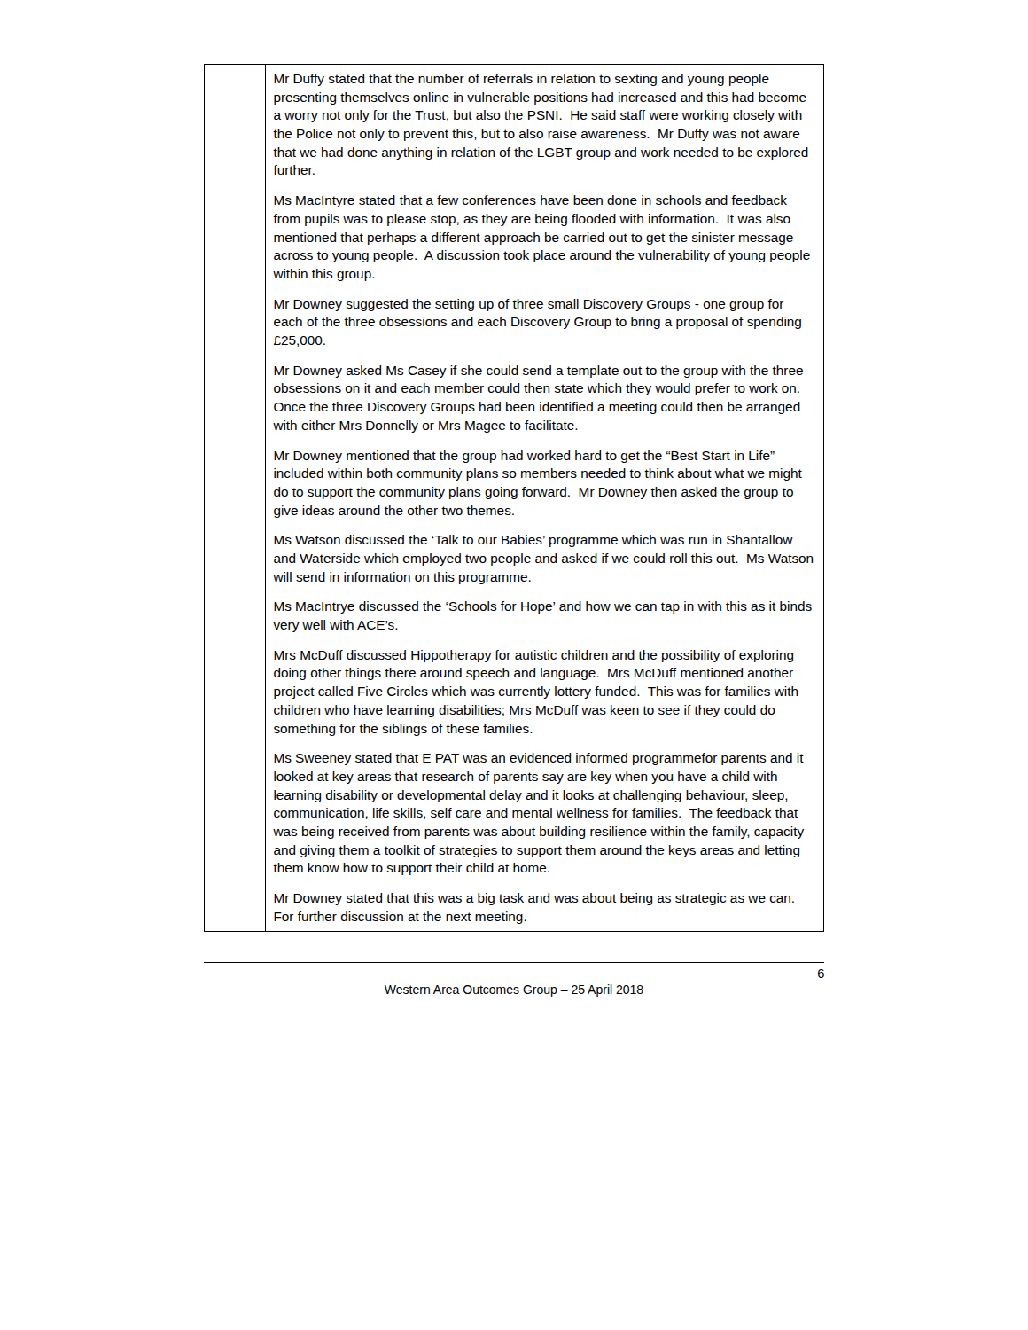| | Mr Duffy stated that the number of referrals in relation to sexting and young people presenting themselves online in vulnerable positions had increased and this had become a worry not only for the Trust, but also the PSNI. He said staff were working closely with the Police not only to prevent this, but to also raise awareness. Mr Duffy was not aware that we had done anything in relation of the LGBT group and work needed to be explored further. Ms MacIntyre stated that a few conferences have been done in schools and feedback from pupils was to please stop, as they are being flooded with information. It was also mentioned that perhaps a different approach be carried out to get the sinister message across to young people. A discussion took place around the vulnerability of young people within this group. Mr Downey suggested the setting up of three small Discovery Groups - one group for each of the three obsessions and each Discovery Group to bring a proposal of spending £25,000. Mr Downey asked Ms Casey if she could send a template out to the group with the three obsessions on it and each member could then state which they would prefer to work on. Once the three Discovery Groups had been identified a meeting could then be arranged with either Mrs Donnelly or Mrs Magee to facilitate. Mr Downey mentioned that the group had worked hard to get the “Best Start in Life” included within both community plans so members needed to think about what we might do to support the community plans going forward. Mr Downey then asked the group to give ideas around the other two themes. Ms Watson discussed the ‘Talk to our Babies’ programme which was run in Shantallow and Waterside which employed two people and asked if we could roll this out. Ms Watson will send in information on this programme. Ms MacIntrye discussed the ‘Schools for Hope’ and how we can tap in with this as it binds very well with ACE’s. Mrs McDuff discussed Hippotherapy for autistic children and the possibility of exploring doing other things there around speech and language. Mrs McDuff mentioned another project called Five Circles which was currently lottery funded. This was for families with children who have learning disabilities; Mrs McDuff was keen to see if they could do something for the siblings of these families. Ms Sweeney stated that E PAT was an evidenced informed programmefor parents and it looked at key areas that research of parents say are key when you have a child with learning disability or developmental delay and it looks at challenging behaviour, sleep, communication, life skills, self care and mental wellness for families. The feedback that was being received from parents was about building resilience within the family, capacity and giving them a toolkit of strategies to support them around the keys areas and letting them know how to support their child at home. Mr Downey stated that this was a big task and was about being as strategic as we can. For further discussion at the next meeting. |
6
Western Area Outcomes Group – 25 April 2018